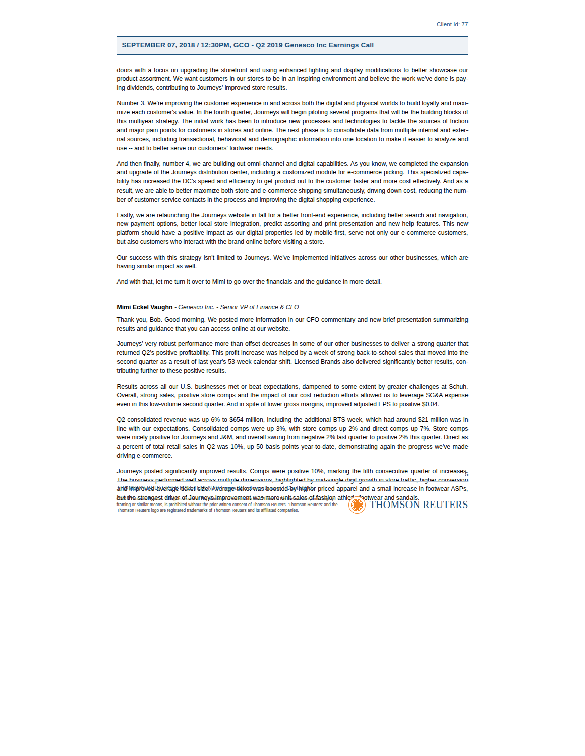Client Id: 77
SEPTEMBER 07, 2018 / 12:30PM, GCO - Q2 2019 Genesco Inc Earnings Call
doors with a focus on upgrading the storefront and using enhanced lighting and display modifications to better showcase our product assortment. We want customers in our stores to be in an inspiring environment and believe the work we've done is paying dividends, contributing to Journeys' improved store results.
Number 3. We're improving the customer experience in and across both the digital and physical worlds to build loyalty and maximize each customer's value. In the fourth quarter, Journeys will begin piloting several programs that will be the building blocks of this multiyear strategy. The initial work has been to introduce new processes and technologies to tackle the sources of friction and major pain points for customers in stores and online. The next phase is to consolidate data from multiple internal and external sources, including transactional, behavioral and demographic information into one location to make it easier to analyze and use -- and to better serve our customers' footwear needs.
And then finally, number 4, we are building out omni-channel and digital capabilities. As you know, we completed the expansion and upgrade of the Journeys distribution center, including a customized module for e-commerce picking. This specialized capability has increased the DC's speed and efficiency to get product out to the customer faster and more cost effectively. And as a result, we are able to better maximize both store and e-commerce shipping simultaneously, driving down cost, reducing the number of customer service contacts in the process and improving the digital shopping experience.
Lastly, we are relaunching the Journeys website in fall for a better front-end experience, including better search and navigation, new payment options, better local store integration, predict assorting and print presentation and new help features. This new platform should have a positive impact as our digital properties led by mobile-first, serve not only our e-commerce customers, but also customers who interact with the brand online before visiting a store.
Our success with this strategy isn't limited to Journeys. We've implemented initiatives across our other businesses, which are having similar impact as well.
And with that, let me turn it over to Mimi to go over the financials and the guidance in more detail.
Mimi Eckel Vaughn - Genesco Inc. - Senior VP of Finance & CFO
Thank you, Bob. Good morning. We posted more information in our CFO commentary and new brief presentation summarizing results and guidance that you can access online at our website.
Journeys' very robust performance more than offset decreases in some of our other businesses to deliver a strong quarter that returned Q2's positive profitability. This profit increase was helped by a week of strong back-to-school sales that moved into the second quarter as a result of last year's 53-week calendar shift. Licensed Brands also delivered significantly better results, contributing further to these positive results.
Results across all our U.S. businesses met or beat expectations, dampened to some extent by greater challenges at Schuh. Overall, strong sales, positive store comps and the impact of our cost reduction efforts allowed us to leverage SG&A expense even in this low-volume second quarter. And in spite of lower gross margins, improved adjusted EPS to positive $0.04.
Q2 consolidated revenue was up 6% to $654 million, including the additional BTS week, which had around $21 million was in line with our expectations. Consolidated comps were up 3%, with store comps up 2% and direct comps up 7%. Store comps were nicely positive for Journeys and J&M, and overall swung from negative 2% last quarter to positive 2% this quarter. Direct as a percent of total retail sales in Q2 was 10%, up 50 basis points year-to-date, demonstrating again the progress we've made driving e-commerce.
Journeys posted significantly improved results. Comps were positive 10%, marking the fifth consecutive quarter of increases. The business performed well across multiple dimensions, highlighted by mid-single digit growth in store traffic, higher conversion and improved average ticket size. Average ticket was boosted by higher priced apparel and a small increase in footwear ASPs, but the strongest driver of Journeys improvement was more unit sales of fashion athletic footwear and sandals.
5
THOMSON REUTERS STREETEVENTS | www.streetevents.com | Contact Us
©2018 Thomson Reuters. All rights reserved. Republication or redistribution of Thomson Reuters content, including by framing or similar means, is prohibited without the prior written consent of Thomson Reuters. 'Thomson Reuters' and the Thomson Reuters logo are registered trademarks of Thomson Reuters and its affiliated companies.
THOMSON REUTERS